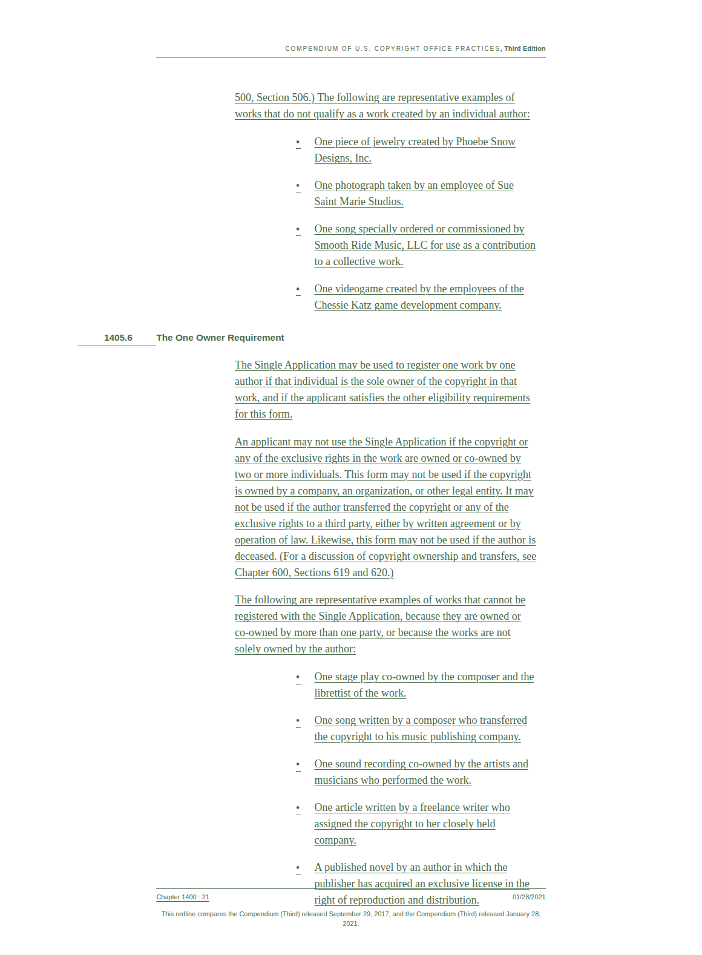Compendium of U.S. Copyright Office Practices, Third Edition
500, Section 506.) The following are representative examples of works that do not qualify as a work created by an individual author:
One piece of jewelry created by Phoebe Snow Designs, Inc.
One photograph taken by an employee of Sue Saint Marie Studios.
One song specially ordered or commissioned by Smooth Ride Music, LLC for use as a contribution to a collective work.
One videogame created by the employees of the Chessie Katz game development company.
1405.6 The One Owner Requirement
The Single Application may be used to register one work by one author if that individual is the sole owner of the copyright in that work, and if the applicant satisfies the other eligibility requirements for this form.
An applicant may not use the Single Application if the copyright or any of the exclusive rights in the work are owned or co-owned by two or more individuals. This form may not be used if the copyright is owned by a company, an organization, or other legal entity. It may not be used if the author transferred the copyright or any of the exclusive rights to a third party, either by written agreement or by operation of law. Likewise, this form may not be used if the author is deceased. (For a discussion of copyright ownership and transfers, see Chapter 600, Sections 619 and 620.)
The following are representative examples of works that cannot be registered with the Single Application, because they are owned or co-owned by more than one party, or because the works are not solely owned by the author:
One stage play co-owned by the composer and the librettist of the work.
One song written by a composer who transferred the copyright to his music publishing company.
One sound recording co-owned by the artists and musicians who performed the work.
One article written by a freelance writer who assigned the copyright to her closely held company.
A published novel by an author in which the publisher has acquired an exclusive license in the right of reproduction and distribution.
Chapter 1400 : 21 01/28/2021
This redline compares the Compendium (Third) released September 29, 2017, and the Compendium (Third) released January 28, 2021.